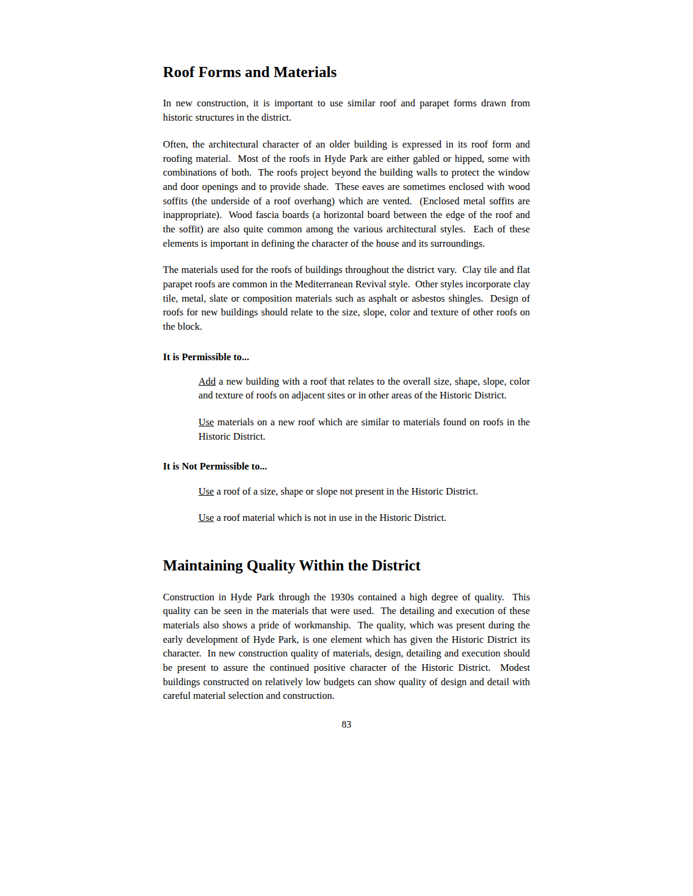Roof Forms and Materials
In new construction, it is important to use similar roof and parapet forms drawn from historic structures in the district.
Often, the architectural character of an older building is expressed in its roof form and roofing material. Most of the roofs in Hyde Park are either gabled or hipped, some with combinations of both. The roofs project beyond the building walls to protect the window and door openings and to provide shade. These eaves are sometimes enclosed with wood soffits (the underside of a roof overhang) which are vented. (Enclosed metal soffits are inappropriate). Wood fascia boards (a horizontal board between the edge of the roof and the soffit) are also quite common among the various architectural styles. Each of these elements is important in defining the character of the house and its surroundings.
The materials used for the roofs of buildings throughout the district vary. Clay tile and flat parapet roofs are common in the Mediterranean Revival style. Other styles incorporate clay tile, metal, slate or composition materials such as asphalt or asbestos shingles. Design of roofs for new buildings should relate to the size, slope, color and texture of other roofs on the block.
It is Permissible to...
Add a new building with a roof that relates to the overall size, shape, slope, color and texture of roofs on adjacent sites or in other areas of the Historic District.
Use materials on a new roof which are similar to materials found on roofs in the Historic District.
It is Not Permissible to...
Use a roof of a size, shape or slope not present in the Historic District.
Use a roof material which is not in use in the Historic District.
Maintaining Quality Within the District
Construction in Hyde Park through the 1930s contained a high degree of quality. This quality can be seen in the materials that were used. The detailing and execution of these materials also shows a pride of workmanship. The quality, which was present during the early development of Hyde Park, is one element which has given the Historic District its character. In new construction quality of materials, design, detailing and execution should be present to assure the continued positive character of the Historic District. Modest buildings constructed on relatively low budgets can show quality of design and detail with careful material selection and construction.
83